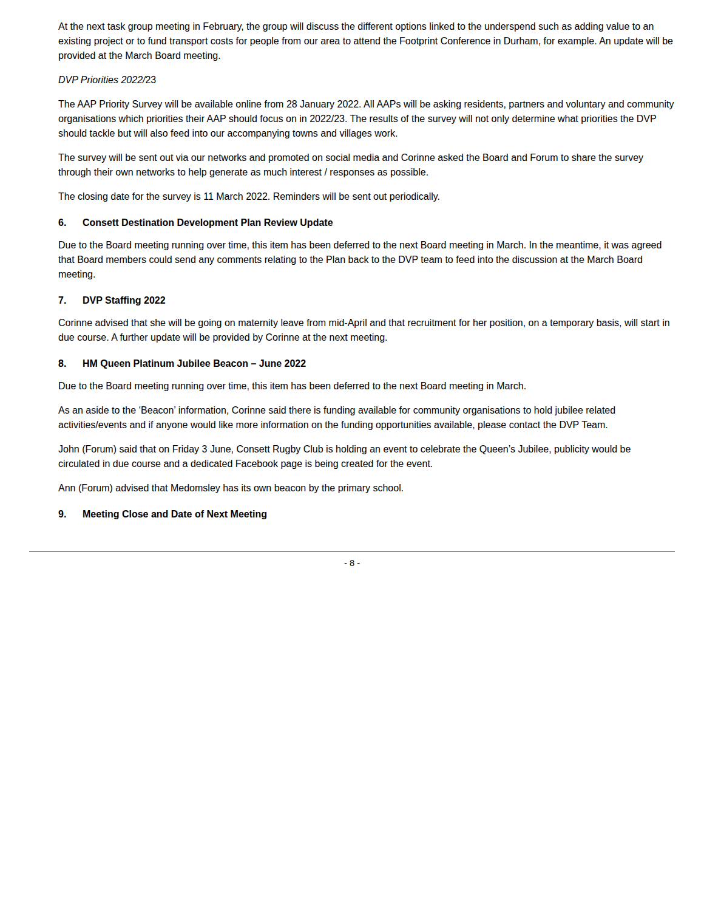At the next task group meeting in February, the group will discuss the different options linked to the underspend such as adding value to an existing project or to fund transport costs for people from our area to attend the Footprint Conference in Durham, for example. An update will be provided at the March Board meeting.
DVP Priorities 2022/23
The AAP Priority Survey will be available online from 28 January 2022. All AAPs will be asking residents, partners and voluntary and community organisations which priorities their AAP should focus on in 2022/23. The results of the survey will not only determine what priorities the DVP should tackle but will also feed into our accompanying towns and villages work.
The survey will be sent out via our networks and promoted on social media and Corinne asked the Board and Forum to share the survey through their own networks to help generate as much interest / responses as possible.
The closing date for the survey is 11 March 2022. Reminders will be sent out periodically.
6.
Consett Destination Development Plan Review Update
Due to the Board meeting running over time, this item has been deferred to the next Board meeting in March. In the meantime, it was agreed that Board members could send any comments relating to the Plan back to the DVP team to feed into the discussion at the March Board meeting.
7.
DVP Staffing 2022
Corinne advised that she will be going on maternity leave from mid-April and that recruitment for her position, on a temporary basis, will start in due course. A further update will be provided by Corinne at the next meeting.
8.
HM Queen Platinum Jubilee Beacon – June 2022
Due to the Board meeting running over time, this item has been deferred to the next Board meeting in March.
As an aside to the ‘Beacon’ information, Corinne said there is funding available for community organisations to hold jubilee related activities/events and if anyone would like more information on the funding opportunities available, please contact the DVP Team.
John (Forum) said that on Friday 3 June, Consett Rugby Club is holding an event to celebrate the Queen’s Jubilee, publicity would be circulated in due course and a dedicated Facebook page is being created for the event.
Ann (Forum) advised that Medomsley has its own beacon by the primary school.
9.
Meeting Close and Date of Next Meeting
- 8 -